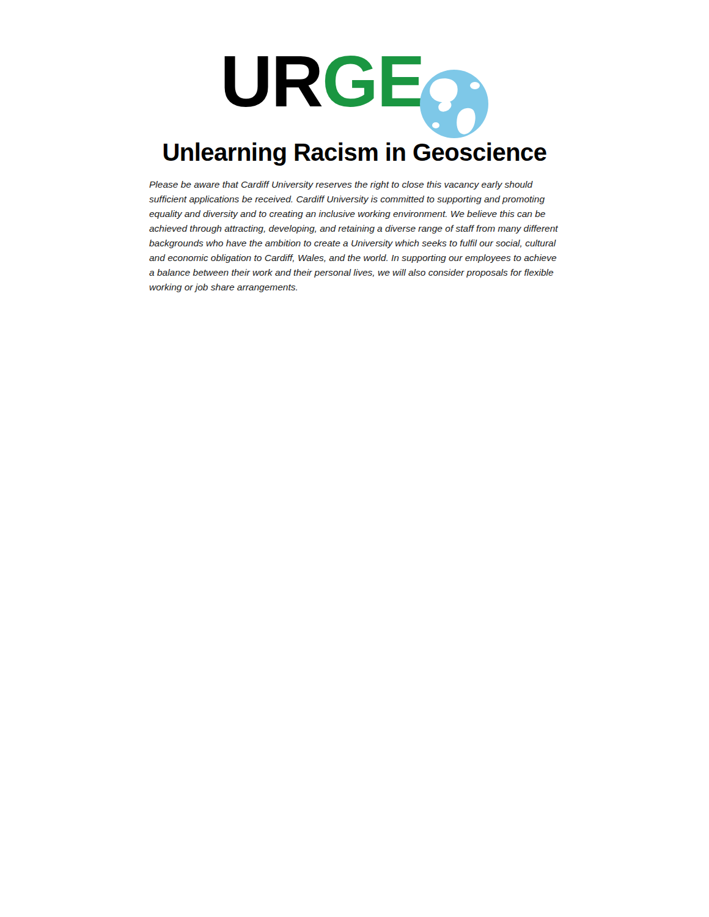UR GE
Unlearning Racism in Geoscience
Please be aware that Cardiff University reserves the right to close this vacancy early should sufficient applications be received. Cardiff University is committed to supporting and promoting equality and diversity and to creating an inclusive working environment. We believe this can be achieved through attracting, developing, and retaining a diverse range of staff from many different backgrounds who have the ambition to create a University which seeks to fulfil our social, cultural and economic obligation to Cardiff, Wales, and the world. In supporting our employees to achieve a balance between their work and their personal lives, we will also consider proposals for flexible working or job share arrangements.